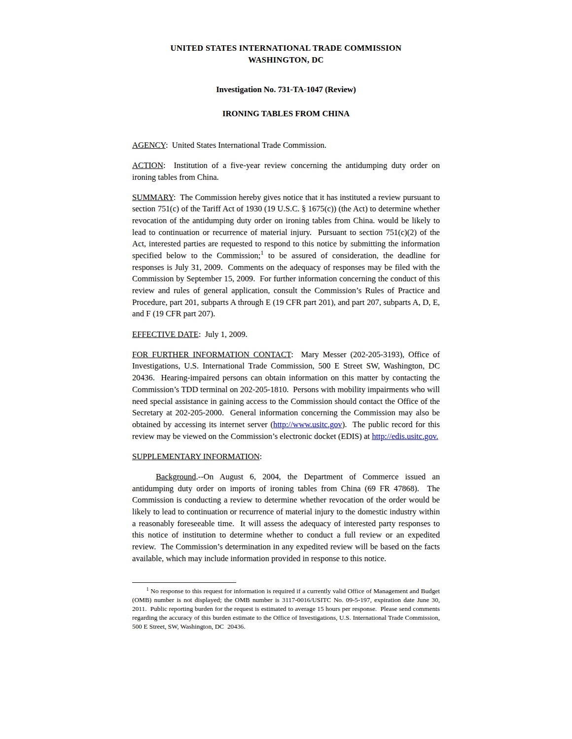UNITED STATES INTERNATIONAL TRADE COMMISSION
WASHINGTON, DC
Investigation No. 731-TA-1047 (Review)
IRONING TABLES FROM CHINA
AGENCY: United States International Trade Commission.
ACTION: Institution of a five-year review concerning the antidumping duty order on ironing tables from China.
SUMMARY: The Commission hereby gives notice that it has instituted a review pursuant to section 751(c) of the Tariff Act of 1930 (19 U.S.C. § 1675(c)) (the Act) to determine whether revocation of the antidumping duty order on ironing tables from China. would be likely to lead to continuation or recurrence of material injury. Pursuant to section 751(c)(2) of the Act, interested parties are requested to respond to this notice by submitting the information specified below to the Commission;1 to be assured of consideration, the deadline for responses is July 31, 2009. Comments on the adequacy of responses may be filed with the Commission by September 15, 2009. For further information concerning the conduct of this review and rules of general application, consult the Commission’s Rules of Practice and Procedure, part 201, subparts A through E (19 CFR part 201), and part 207, subparts A, D, E, and F (19 CFR part 207).
EFFECTIVE DATE: July 1, 2009.
FOR FURTHER INFORMATION CONTACT: Mary Messer (202-205-3193), Office of Investigations, U.S. International Trade Commission, 500 E Street SW, Washington, DC 20436. Hearing-impaired persons can obtain information on this matter by contacting the Commission’s TDD terminal on 202-205-1810. Persons with mobility impairments who will need special assistance in gaining access to the Commission should contact the Office of the Secretary at 202-205-2000. General information concerning the Commission may also be obtained by accessing its internet server (http://www.usitc.gov). The public record for this review may be viewed on the Commission’s electronic docket (EDIS) at http://edis.usitc.gov.
SUPPLEMENTARY INFORMATION:
Background.--On August 6, 2004, the Department of Commerce issued an antidumping duty order on imports of ironing tables from China (69 FR 47868). The Commission is conducting a review to determine whether revocation of the order would be likely to lead to continuation or recurrence of material injury to the domestic industry within a reasonably foreseeable time. It will assess the adequacy of interested party responses to this notice of institution to determine whether to conduct a full review or an expedited review. The Commission’s determination in any expedited review will be based on the facts available, which may include information provided in response to this notice.
1 No response to this request for information is required if a currently valid Office of Management and Budget (OMB) number is not displayed; the OMB number is 3117-0016/USITC No. 09-5-197, expiration date June 30, 2011. Public reporting burden for the request is estimated to average 15 hours per response. Please send comments regarding the accuracy of this burden estimate to the Office of Investigations, U.S. International Trade Commission, 500 E Street, SW, Washington, DC 20436.